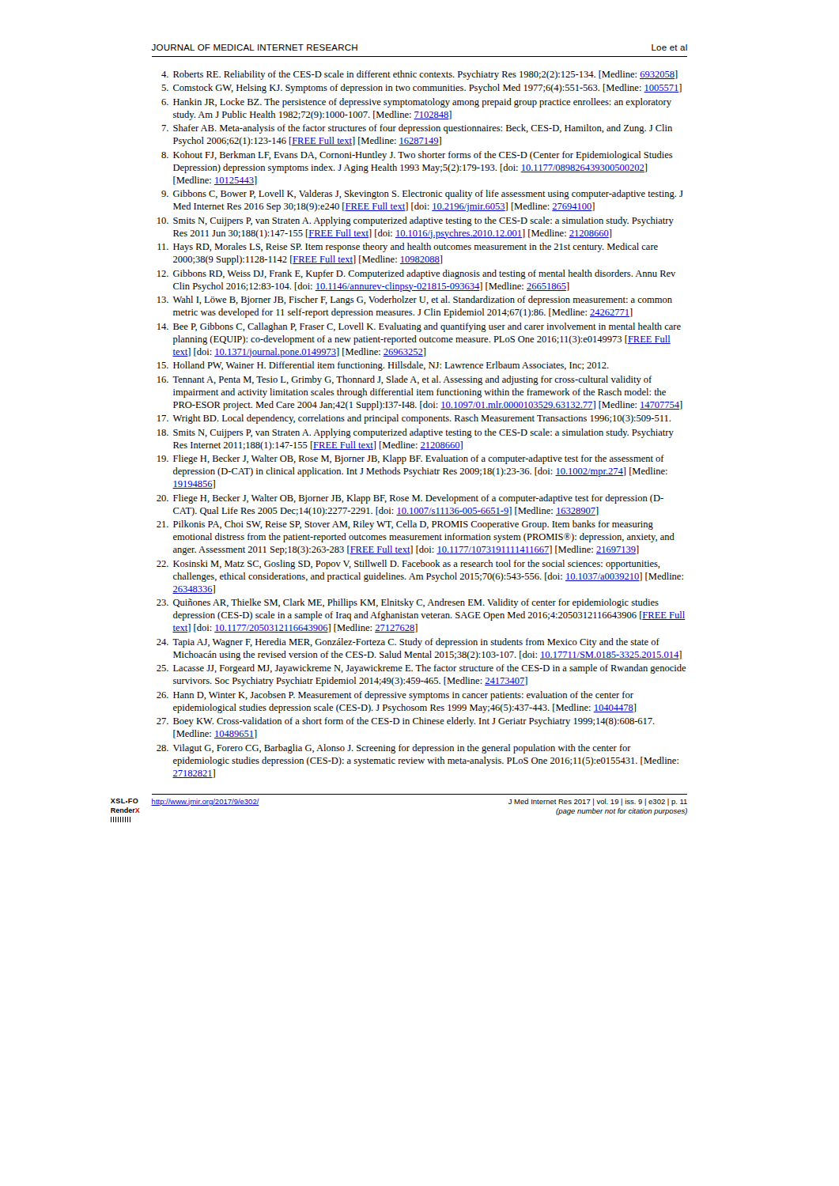Journal of Medical Internet Research Loe et al
4. Roberts RE. Reliability of the CES-D scale in different ethnic contexts. Psychiatry Res 1980;2(2):125-134. [Medline: 6932058]
5. Comstock GW, Helsing KJ. Symptoms of depression in two communities. Psychol Med 1977;6(4):551-563. [Medline: 1005571]
6. Hankin JR, Locke BZ. The persistence of depressive symptomatology among prepaid group practice enrollees: an exploratory study. Am J Public Health 1982;72(9):1000-1007. [Medline: 7102848]
7. Shafer AB. Meta‐analysis of the factor structures of four depression questionnaires: Beck, CES‐D, Hamilton, and Zung. J Clin Psychol 2006;62(1):123-146 [FREE Full text] [Medline: 16287149]
8. Kohout FJ, Berkman LF, Evans DA, Cornoni-Huntley J. Two shorter forms of the CES-D (Center for Epidemiological Studies Depression) depression symptoms index. J Aging Health 1993 May;5(2):179-193. [doi: 10.1177/089826439300500202] [Medline: 10125443]
9. Gibbons C, Bower P, Lovell K, Valderas J, Skevington S. Electronic quality of life assessment using computer-adaptive testing. J Med Internet Res 2016 Sep 30;18(9):e240 [FREE Full text] [doi: 10.2196/jmir.6053] [Medline: 27694100]
10. Smits N, Cuijpers P, van Straten A. Applying computerized adaptive testing to the CES-D scale: a simulation study. Psychiatry Res 2011 Jun 30;188(1):147-155 [FREE Full text] [doi: 10.1016/j.psychres.2010.12.001] [Medline: 21208660]
11. Hays RD, Morales LS, Reise SP. Item response theory and health outcomes measurement in the 21st century. Medical care 2000;38(9 Suppl):1128-1142 [FREE Full text] [Medline: 10982088]
12. Gibbons RD, Weiss DJ, Frank E, Kupfer D. Computerized adaptive diagnosis and testing of mental health disorders. Annu Rev Clin Psychol 2016;12:83-104. [doi: 10.1146/annurev-clinpsy-021815-093634] [Medline: 26651865]
13. Wahl I, Löwe B, Bjorner JB, Fischer F, Langs G, Voderholzer U, et al. Standardization of depression measurement: a common metric was developed for 11 self-report depression measures. J Clin Epidemiol 2014;67(1):86. [Medline: 24262771]
14. Bee P, Gibbons C, Callaghan P, Fraser C, Lovell K. Evaluating and quantifying user and carer involvement in mental health care planning (EQUIP): co-development of a new patient-reported outcome measure. PLoS One 2016;11(3):e0149973 [FREE Full text] [doi: 10.1371/journal.pone.0149973] [Medline: 26963252]
15. Holland PW, Wainer H. Differential item functioning. Hillsdale, NJ: Lawrence Erlbaum Associates, Inc; 2012.
16. Tennant A, Penta M, Tesio L, Grimby G, Thonnard J, Slade A, et al. Assessing and adjusting for cross-cultural validity of impairment and activity limitation scales through differential item functioning within the framework of the Rasch model: the PRO-ESOR project. Med Care 2004 Jan;42(1 Suppl):I37-I48. [doi: 10.1097/01.mlr.0000103529.63132.77] [Medline: 14707754]
17. Wright BD. Local dependency, correlations and principal components. Rasch Measurement Transactions 1996;10(3):509-511.
18. Smits N, Cuijpers P, van Straten A. Applying computerized adaptive testing to the CES-D scale: a simulation study. Psychiatry Res Internet 2011;188(1):147-155 [FREE Full text] [Medline: 21208660]
19. Fliege H, Becker J, Walter OB, Rose M, Bjorner JB, Klapp BF. Evaluation of a computer-adaptive test for the assessment of depression (D-CAT) in clinical application. Int J Methods Psychiatr Res 2009;18(1):23-36. [doi: 10.1002/mpr.274] [Medline: 19194856]
20. Fliege H, Becker J, Walter OB, Bjorner JB, Klapp BF, Rose M. Development of a computer-adaptive test for depression (D-CAT). Qual Life Res 2005 Dec;14(10):2277-2291. [doi: 10.1007/s11136-005-6651-9] [Medline: 16328907]
21. Pilkonis PA, Choi SW, Reise SP, Stover AM, Riley WT, Cella D, PROMIS Cooperative Group. Item banks for measuring emotional distress from the patient-reported outcomes measurement information system (PROMIS®): depression, anxiety, and anger. Assessment 2011 Sep;18(3):263-283 [FREE Full text] [doi: 10.1177/1073191111411667] [Medline: 21697139]
22. Kosinski M, Matz SC, Gosling SD, Popov V, Stillwell D. Facebook as a research tool for the social sciences: opportunities, challenges, ethical considerations, and practical guidelines. Am Psychol 2015;70(6):543-556. [doi: 10.1037/a0039210] [Medline: 26348336]
23. Quiñones AR, Thielke SM, Clark ME, Phillips KM, Elnitsky C, Andresen EM. Validity of center for epidemiologic studies depression (CES-D) scale in a sample of Iraq and Afghanistan veteran. SAGE Open Med 2016;4:2050312116643906 [FREE Full text] [doi: 10.1177/2050312116643906] [Medline: 27127628]
24. Tapia AJ, Wagner F, Heredia MER, González-Forteza C. Study of depression in students from Mexico City and the state of Michoacán using the revised version of the CES-D. Salud Mental 2015;38(2):103-107. [doi: 10.17711/SM.0185-3325.2015.014]
25. Lacasse JJ, Forgeard MJ, Jayawickreme N, Jayawickreme E. The factor structure of the CES-D in a sample of Rwandan genocide survivors. Soc Psychiatry Psychiatr Epidemiol 2014;49(3):459-465. [Medline: 24173407]
26. Hann D, Winter K, Jacobsen P. Measurement of depressive symptoms in cancer patients: evaluation of the center for epidemiological studies depression scale (CES-D). J Psychosom Res 1999 May;46(5):437-443. [Medline: 10404478]
27. Boey KW. Cross-validation of a short form of the CES-D in Chinese elderly. Int J Geriatr Psychiatry 1999;14(8):608-617. [Medline: 10489651]
28. Vilagut G, Forero CG, Barbaglia G, Alonso J. Screening for depression in the general population with the center for epidemiologic studies depression (CES-D): a systematic review with meta-analysis. PLoS One 2016;11(5):e0155431. [Medline: 27182821]
http://www.jmir.org/2017/9/e302/ J Med Internet Res 2017 | vol. 19 | iss. 9 | e302 | p. 11
(page number not for citation purposes)
XSL•FO
RenderX